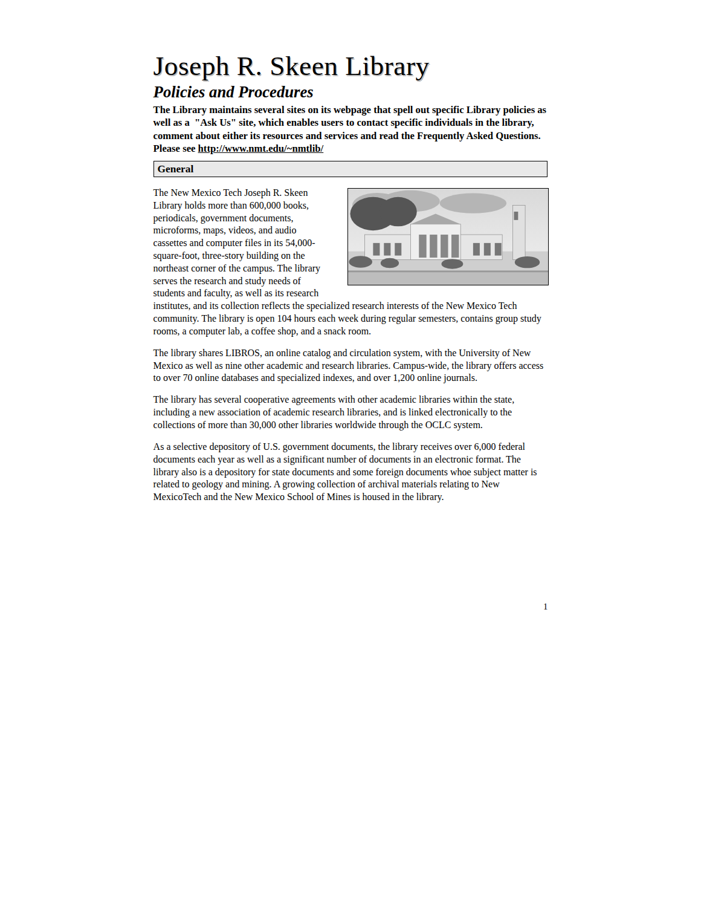Joseph R. Skeen Library
Policies and Procedures
The Library maintains several sites on its webpage that spell out specific Library policies as well as a "Ask Us" site, which enables users to contact specific individuals in the library, comment about either its resources and services and read the Frequently Asked Questions.
Please see http://www.nmt.edu/~nmtlib/
General
The New Mexico Tech Joseph R. Skeen Library holds more than 600,000 books, periodicals, government documents, microforms, maps, videos, and audio cassettes and computer files in its 54,000-square-foot, three-story building on the northeast corner of the campus. The library serves the research and study needs of students and faculty, as well as its research institutes, and its collection reflects the specialized research interests of the New Mexico Tech community. The library is open 104 hours each week during regular semesters, contains group study rooms, a computer lab, a coffee shop, and a snack room.
The library shares LIBROS, an online catalog and circulation system, with the University of New Mexico as well as nine other academic and research libraries. Campus-wide, the library offers access to over 70 online databases and specialized indexes, and over 1,200 online journals.
The library has several cooperative agreements with other academic libraries within the state, including a new association of academic research libraries, and is linked electronically to the collections of more than 30,000 other libraries worldwide through the OCLC system.
As a selective depository of U.S. government documents, the library receives over 6,000 federal documents each year as well as a significant number of documents in an electronic format. The library also is a depository for state documents and some foreign documents whoe subject matter is related to geology and mining. A growing collection of archival materials relating to New MexicoTech and the New Mexico School of Mines is housed in the library.
1